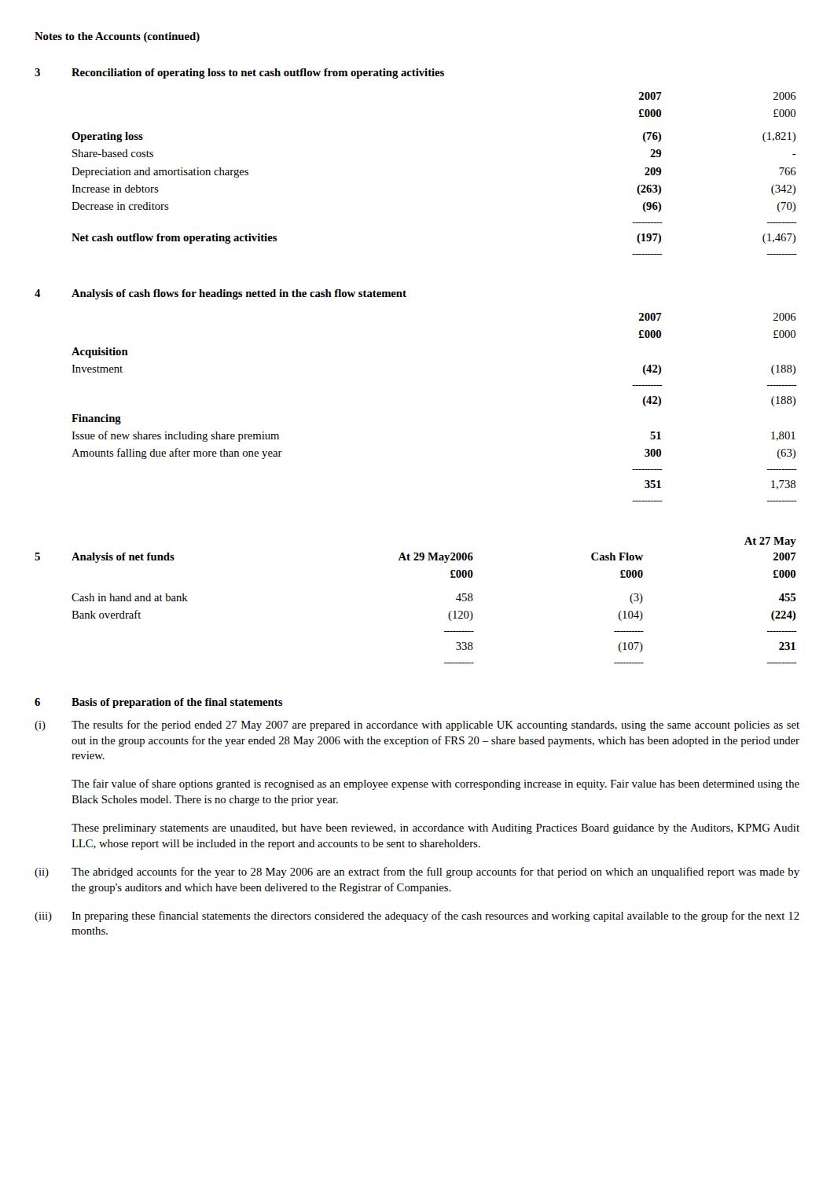Notes to the Accounts (continued)
3 Reconciliation of operating loss to net cash outflow from operating activities
| | 2007 | 2006 |
| | £000 | £000 |
| Operating loss | (76) | (1,821) |
| Share-based costs | 29 | - |
| Depreciation and amortisation charges | 209 | 766 |
| Increase in debtors | (263) | (342) |
| Decrease in creditors | (96) | (70) |
| | ---------- | ---------- |
| Net cash outflow from operating activities | (197) | (1,467) |
| | ---------- | ---------- |
4 Analysis of cash flows for headings netted in the cash flow statement
| | 2007 | 2006 |
| | £000 | £000 |
| Acquisition | | |
| Investment | (42) | (188) |
| | ---------- | ---------- |
| | (42) | (188) |
| Financing | | |
| Issue of new shares including share premium | 51 | 1,801 |
| Amounts falling due after more than one year | 300 | (63) |
| | ---------- | ---------- |
| | 351 | 1,738 |
| | ---------- | ---------- |
| 5 Analysis of net funds | At 29 May2006 | Cash Flow | At 27 May 2007 |
| | £000 | £000 | £000 |
| Cash in hand and at bank | 458 | (3) | 455 |
| Bank overdraft | (120) | (104) | (224) |
| | ---------- | ---------- | ---------- |
| | 338 | (107) | 231 |
| | ---------- | ---------- | ---------- |
6 Basis of preparation of the final statements
(i)
The results for the period ended 27 May 2007 are prepared in accordance with applicable UK accounting standards, using the same account policies as set out in the group accounts for the year ended 28 May 2006 with the exception of FRS 20 – share based payments, which has been adopted in the period under review.
The fair value of share options granted is recognised as an employee expense with corresponding increase in equity. Fair value has been determined using the Black Scholes model. There is no charge to the prior year.
These preliminary statements are unaudited, but have been reviewed, in accordance with Auditing Practices Board guidance by the Auditors, KPMG Audit LLC, whose report will be included in the report and accounts to be sent to shareholders.
(ii)
The abridged accounts for the year to 28 May 2006 are an extract from the full group accounts for that period on which an unqualified report was made by the group's auditors and which have been delivered to the Registrar of Companies.
(iii)
In preparing these financial statements the directors considered the adequacy of the cash resources and working capital available to the group for the next 12 months.